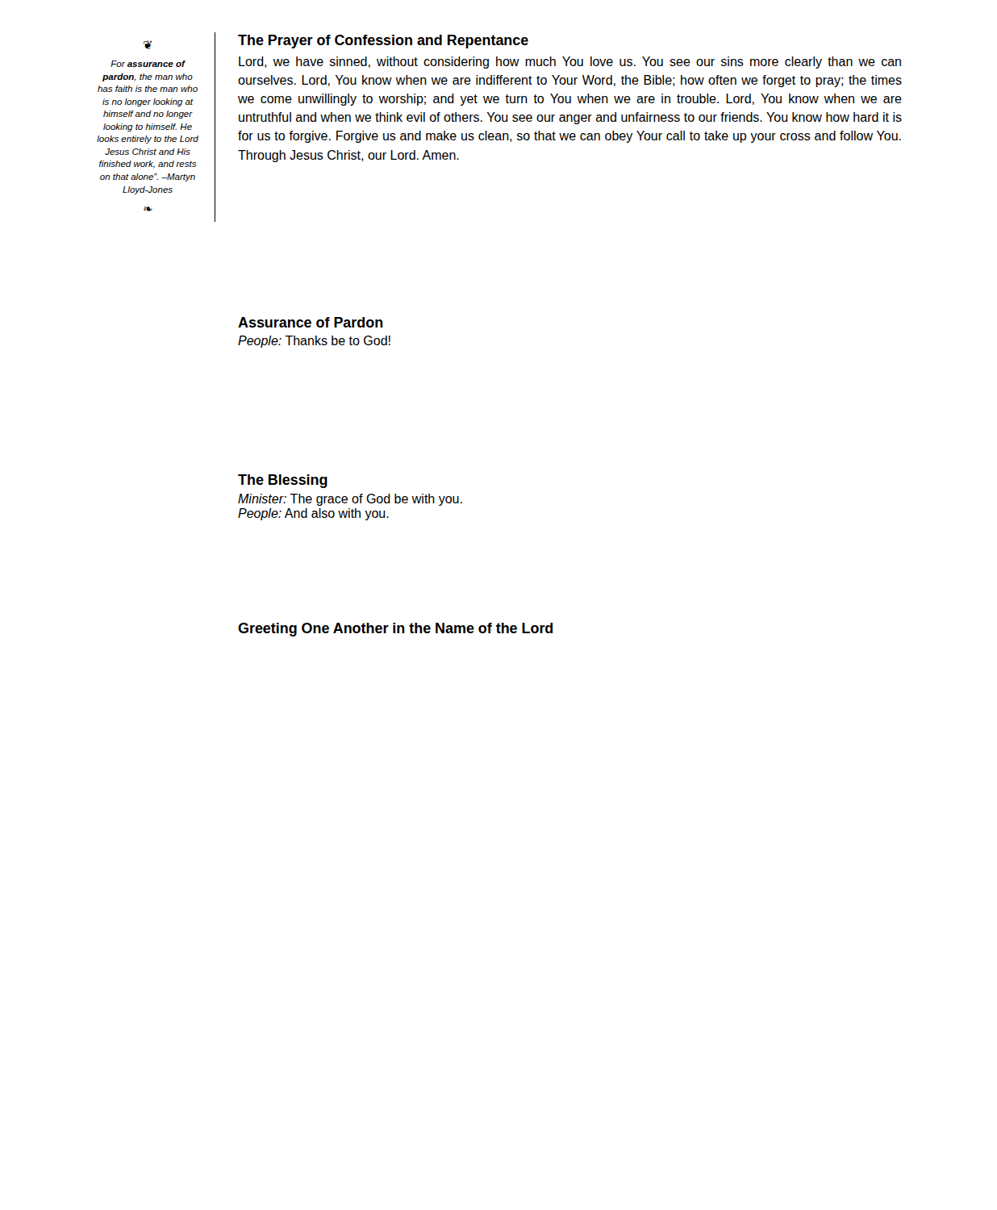❦
For assurance of pardon, the man who has faith is the man who is no longer looking at himself and no longer looking to himself. He looks entirely to the Lord Jesus Christ and His finished work, and rests on that alone”. –Martyn Lloyd-Jones
❧
The Prayer of Confession and Repentance
Lord, we have sinned, without considering how much You love us. You see our sins more clearly than we can ourselves. Lord, You know when we are indifferent to Your Word, the Bible; how often we forget to pray; the times we come unwillingly to worship; and yet we turn to You when we are in trouble. Lord, You know when we are untruthful and when we think evil of others. You see our anger and unfairness to our friends. You know how hard it is for us to forgive. Forgive us and make us clean, so that we can obey Your call to take up your cross and follow You. Through Jesus Christ, our Lord. Amen.
Assurance of Pardon
People: Thanks be to God!
The Blessing
Minister: The grace of God be with you.
People: And also with you.
Greeting One Another in the Name of the Lord